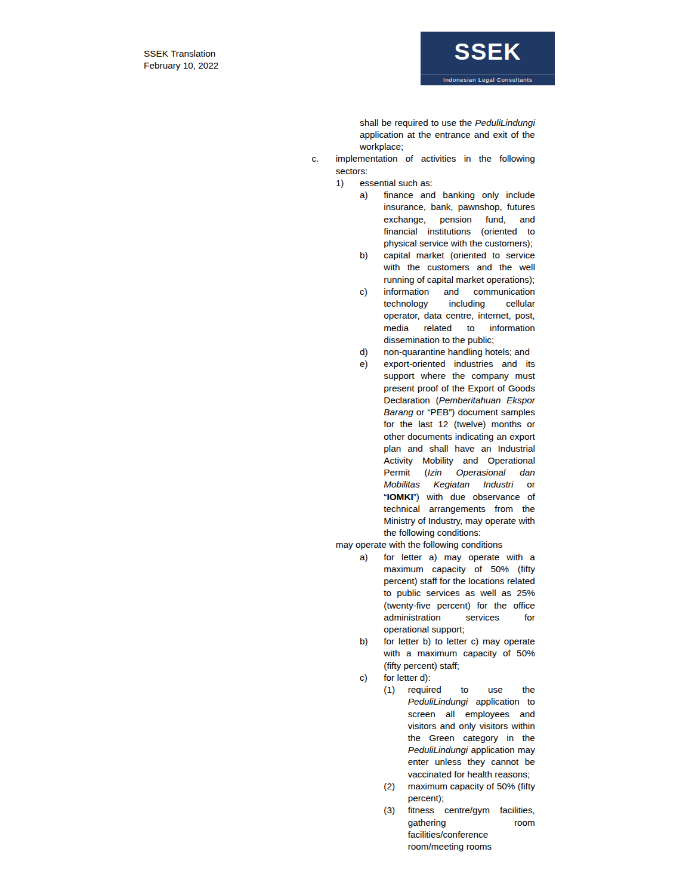SSEK Translation
February 10, 2022
SSEK Indonesian Legal Consultants
shall be required to use the PeduliLindungi application at the entrance and exit of the workplace;
c.
implementation of activities in the following sectors:
1)
essential such as:
a)
finance and banking only include insurance, bank, pawnshop, futures exchange, pension fund, and financial institutions (oriented to physical service with the customers);
b)
capital market (oriented to service with the customers and the well running of capital market operations);
c)
information and communication technology including cellular operator, data centre, internet, post, media related to information dissemination to the public;
d)
non-quarantine handling hotels; and
e)
export-oriented industries and its support where the company must present proof of the Export of Goods Declaration (Pemberitahuan Ekspor Barang or “PEB”) document samples for the last 12 (twelve) months or other documents indicating an export plan and shall have an Industrial Activity Mobility and Operational Permit (Izin Operasional dan Mobilitas Kegiatan Industri or “IOMKI”) with due observance of technical arrangements from the Ministry of Industry, may operate with the following conditions:
may operate with the following conditions
a)
for letter a) may operate with a maximum capacity of 50% (fifty percent) staff for the locations related to public services as well as 25% (twenty-five percent) for the office administration services for operational support;
b)
for letter b) to letter c) may operate with a maximum capacity of 50% (fifty percent) staff;
c)
for letter d):
(1)
required to use the PeduliLindungi application to screen all employees and visitors and only visitors within the Green category in the PeduliLindungi application may enter unless they cannot be vaccinated for health reasons;
(2)
maximum capacity of 50% (fifty percent);
(3)
fitness centre/gym facilities, gathering room facilities/conference room/meeting rooms